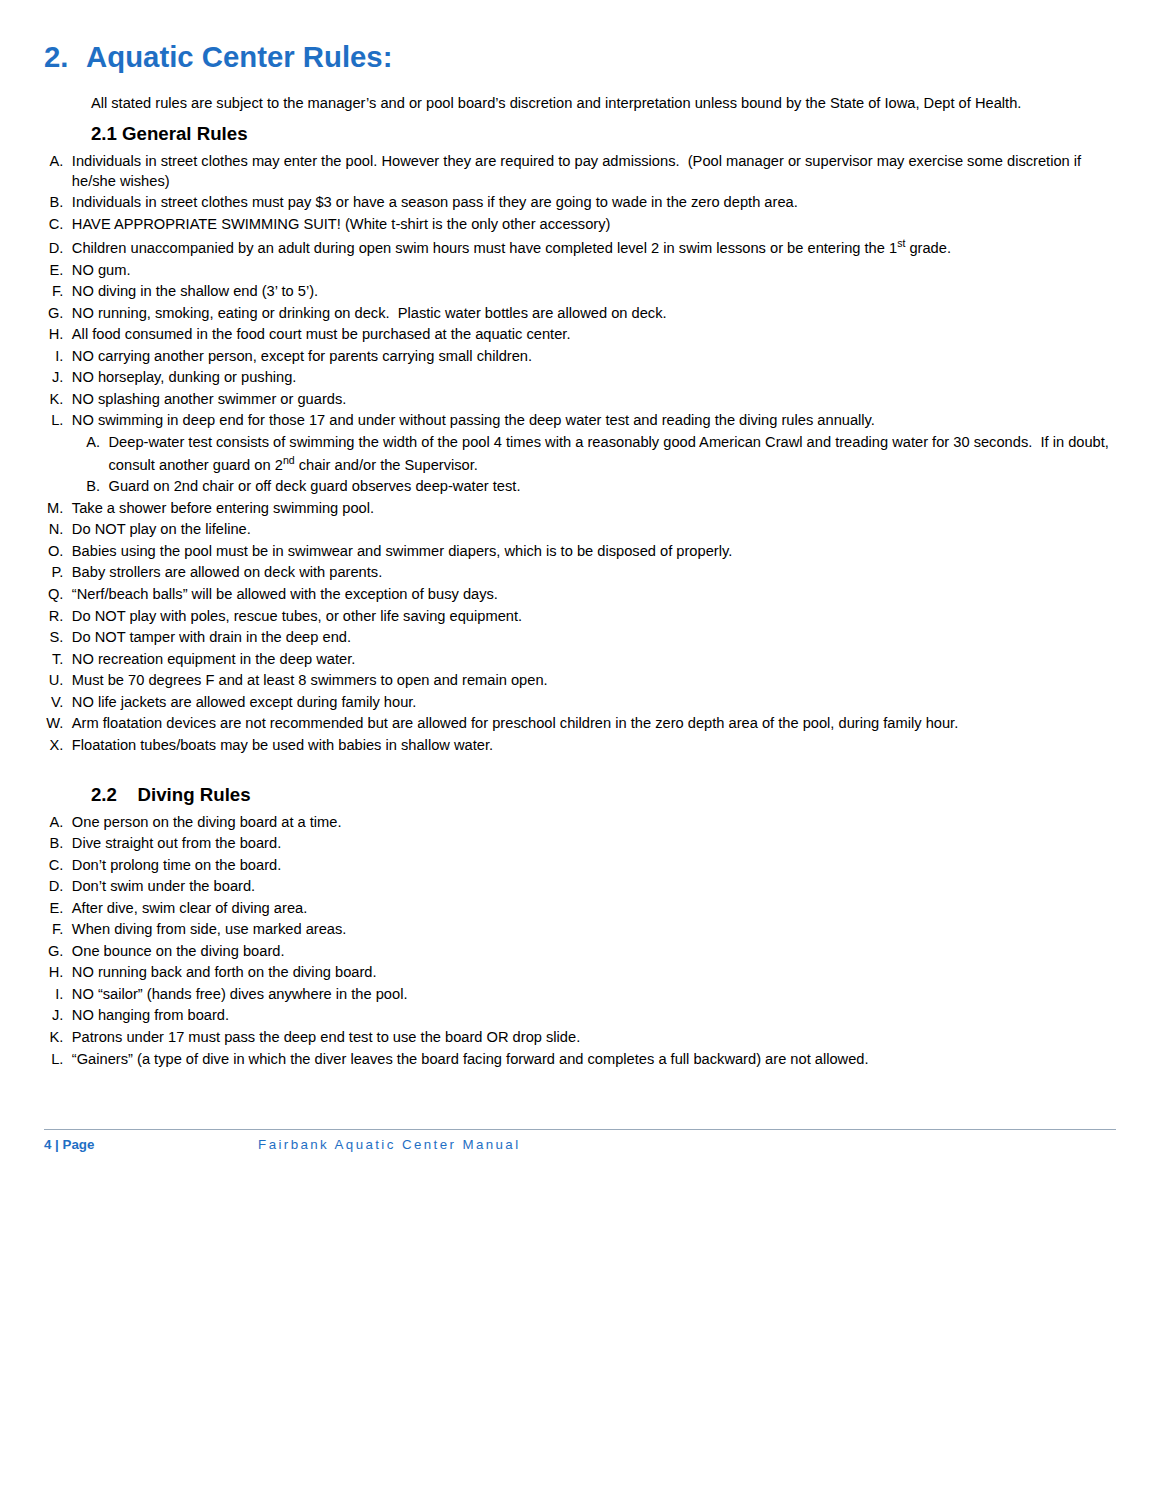2. Aquatic Center Rules:
All stated rules are subject to the manager’s and or pool board’s discretion and interpretation unless bound by the State of Iowa, Dept of Health.
2.1 General Rules
Individuals in street clothes may enter the pool. However they are required to pay admissions. (Pool manager or supervisor may exercise some discretion if he/she wishes)
Individuals in street clothes must pay $3 or have a season pass if they are going to wade in the zero depth area.
HAVE APPROPRIATE SWIMMING SUIT! (White t-shirt is the only other accessory)
Children unaccompanied by an adult during open swim hours must have completed level 2 in swim lessons or be entering the 1st grade.
NO gum.
NO diving in the shallow end (3’ to 5’).
NO running, smoking, eating or drinking on deck. Plastic water bottles are allowed on deck.
All food consumed in the food court must be purchased at the aquatic center.
NO carrying another person, except for parents carrying small children.
NO horseplay, dunking or pushing.
NO splashing another swimmer or guards.
NO swimming in deep end for those 17 and under without passing the deep water test and reading the diving rules annually.
Deep-water test consists of swimming the width of the pool 4 times with a reasonably good American Crawl and treading water for 30 seconds. If in doubt, consult another guard on 2nd chair and/or the Supervisor.
Guard on 2nd chair or off deck guard observes deep-water test.
Take a shower before entering swimming pool.
Do NOT play on the lifeline.
Babies using the pool must be in swimwear and swimmer diapers, which is to be disposed of properly.
Baby strollers are allowed on deck with parents.
“Nerf/beach balls” will be allowed with the exception of busy days.
Do NOT play with poles, rescue tubes, or other life saving equipment.
Do NOT tamper with drain in the deep end.
NO recreation equipment in the deep water.
Must be 70 degrees F and at least 8 swimmers to open and remain open.
NO life jackets are allowed except during family hour.
Arm floatation devices are not recommended but are allowed for preschool children in the zero depth area of the pool, during family hour.
Floatation tubes/boats may be used with babies in shallow water.
2.2 Diving Rules
One person on the diving board at a time.
Dive straight out from the board.
Don’t prolong time on the board.
Don’t swim under the board.
After dive, swim clear of diving area.
When diving from side, use marked areas.
One bounce on the diving board.
NO running back and forth on the diving board.
NO “sailor” (hands free) dives anywhere in the pool.
NO hanging from board.
Patrons under 17 must pass the deep end test to use the board OR drop slide.
“Gainers” (a type of dive in which the diver leaves the board facing forward and completes a full backward) are not allowed.
4 | Page Fairbank Aquatic Center Manual